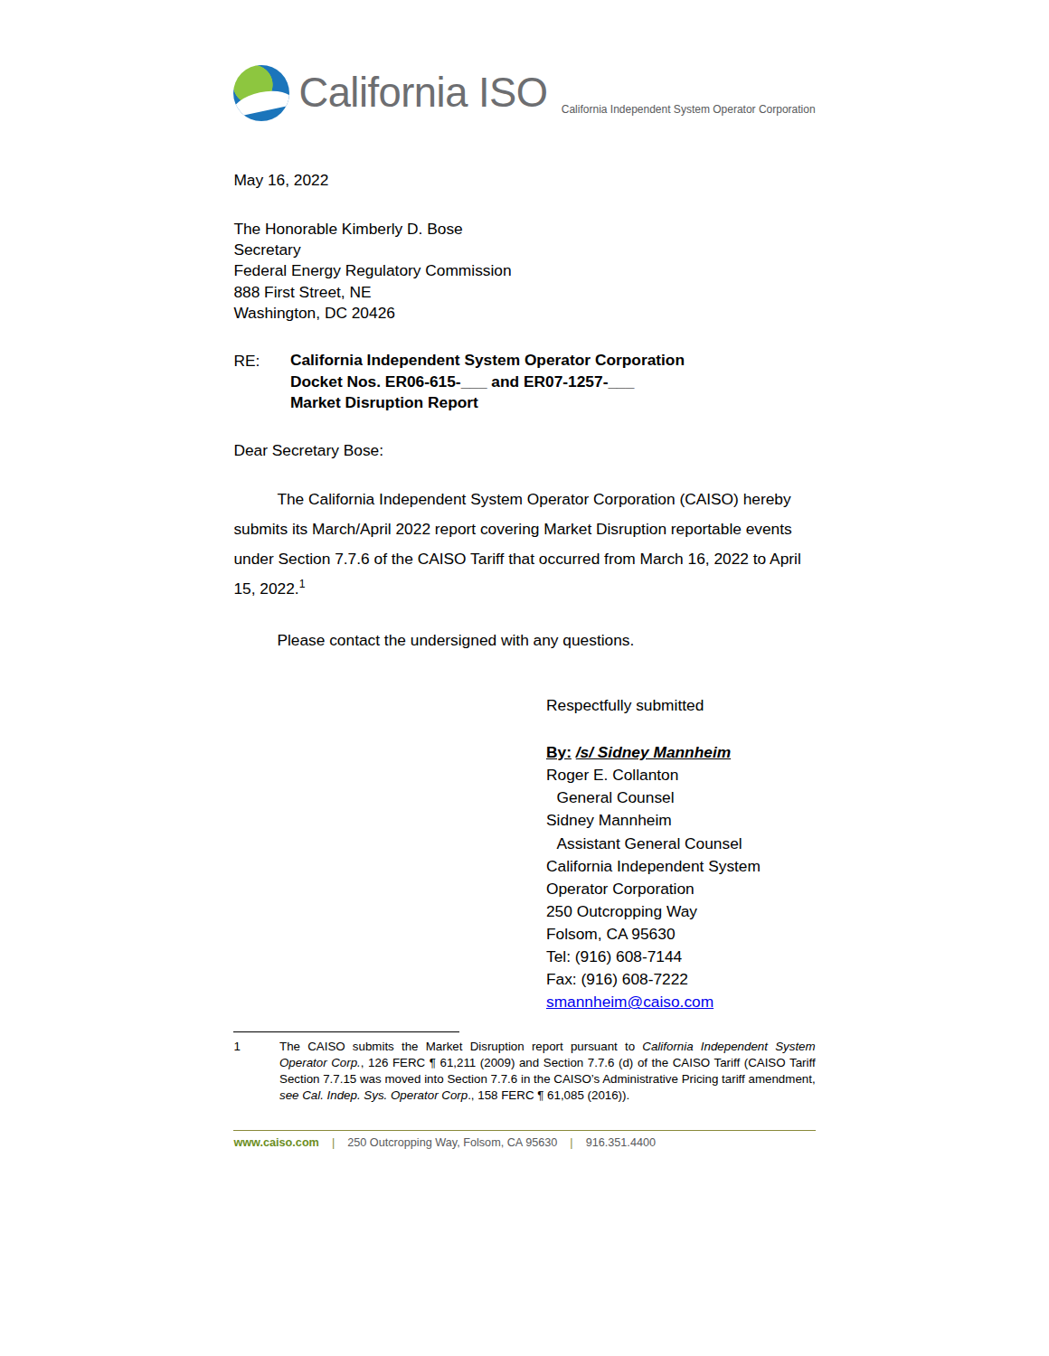California ISO
California Independent System Operator Corporation
May 16, 2022
The Honorable Kimberly D. Bose
Secretary
Federal Energy Regulatory Commission
888 First Street, NE
Washington, DC 20426
RE:
California Independent System Operator Corporation
Docket Nos. ER06-615-___ and ER07-1257-___
Market Disruption Report
Dear Secretary Bose:
The California Independent System Operator Corporation (CAISO) hereby submits its March/April 2022 report covering Market Disruption reportable events under Section 7.7.6 of the CAISO Tariff that occurred from March 16, 2022 to April 15, 2022.1
Please contact the undersigned with any questions.
Respectfully submitted
By: /s/ Sidney Mannheim
Roger E. Collanton
General Counsel
Sidney Mannheim
Assistant General Counsel
California Independent System
Operator Corporation
250 Outcropping Way
Folsom, CA 95630
Tel: (916) 608-7144
Fax: (916) 608-7222
smannheim@caiso.com
1
The CAISO submits the Market Disruption report pursuant to California Independent System Operator Corp., 126 FERC ¶ 61,211 (2009) and Section 7.7.6 (d) of the CAISO Tariff (CAISO Tariff Section 7.7.15 was moved into Section 7.7.6 in the CAISO’s Administrative Pricing tariff amendment, see Cal. Indep. Sys. Operator Corp., 158 FERC ¶ 61,085 (2016)).
www.caiso.com | 250 Outcropping Way, Folsom, CA 95630 | 916.351.4400